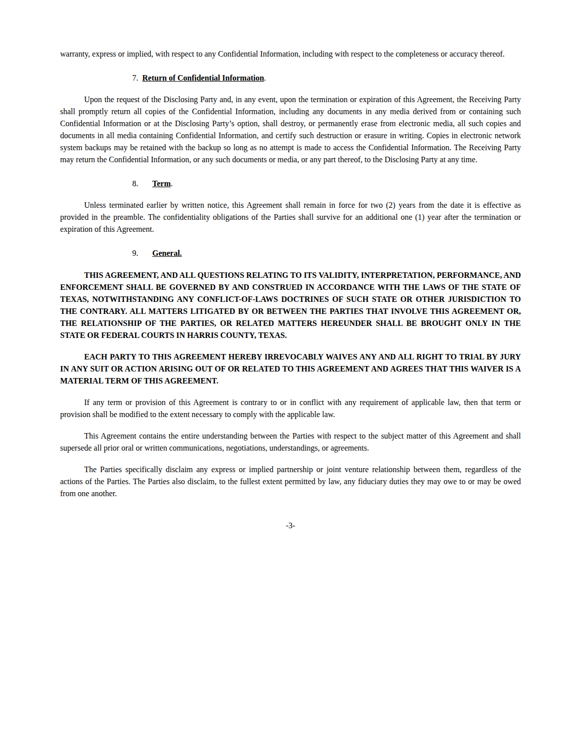warranty, express or implied, with respect to any Confidential Information, including with respect to the completeness or accuracy thereof.
7. Return of Confidential Information.
Upon the request of the Disclosing Party and, in any event, upon the termination or expiration of this Agreement, the Receiving Party shall promptly return all copies of the Confidential Information, including any documents in any media derived from or containing such Confidential Information or at the Disclosing Party’s option, shall destroy, or permanently erase from electronic media, all such copies and documents in all media containing Confidential Information, and certify such destruction or erasure in writing. Copies in electronic network system backups may be retained with the backup so long as no attempt is made to access the Confidential Information. The Receiving Party may return the Confidential Information, or any such documents or media, or any part thereof, to the Disclosing Party at any time.
8. Term.
Unless terminated earlier by written notice, this Agreement shall remain in force for two (2) years from the date it is effective as provided in the preamble. The confidentiality obligations of the Parties shall survive for an additional one (1) year after the termination or expiration of this Agreement.
9. General.
This Agreement, and all questions relating to its validity, interpretation, performance, and enforcement shall be governed by and construed in accordance with the laws of the State of Texas, notwithstanding any conflict-of-laws doctrines of such state or other jurisdiction to the contrary. All matters litigated by or between the parties that involve this Agreement or, the relationship of the parties, or related matters hereunder shall be brought only in the state or federal courts in Harris County, Texas.
Each party to this Agreement hereby irrevocably waives any and all right to trial by jury in any suit or action arising out of or related to this Agreement and agrees that this waiver is a material term of this Agreement.
If any term or provision of this Agreement is contrary to or in conflict with any requirement of applicable law, then that term or provision shall be modified to the extent necessary to comply with the applicable law.
This Agreement contains the entire understanding between the Parties with respect to the subject matter of this Agreement and shall supersede all prior oral or written communications, negotiations, understandings, or agreements.
The Parties specifically disclaim any express or implied partnership or joint venture relationship between them, regardless of the actions of the Parties. The Parties also disclaim, to the fullest extent permitted by law, any fiduciary duties they may owe to or may be owed from one another.
-3-